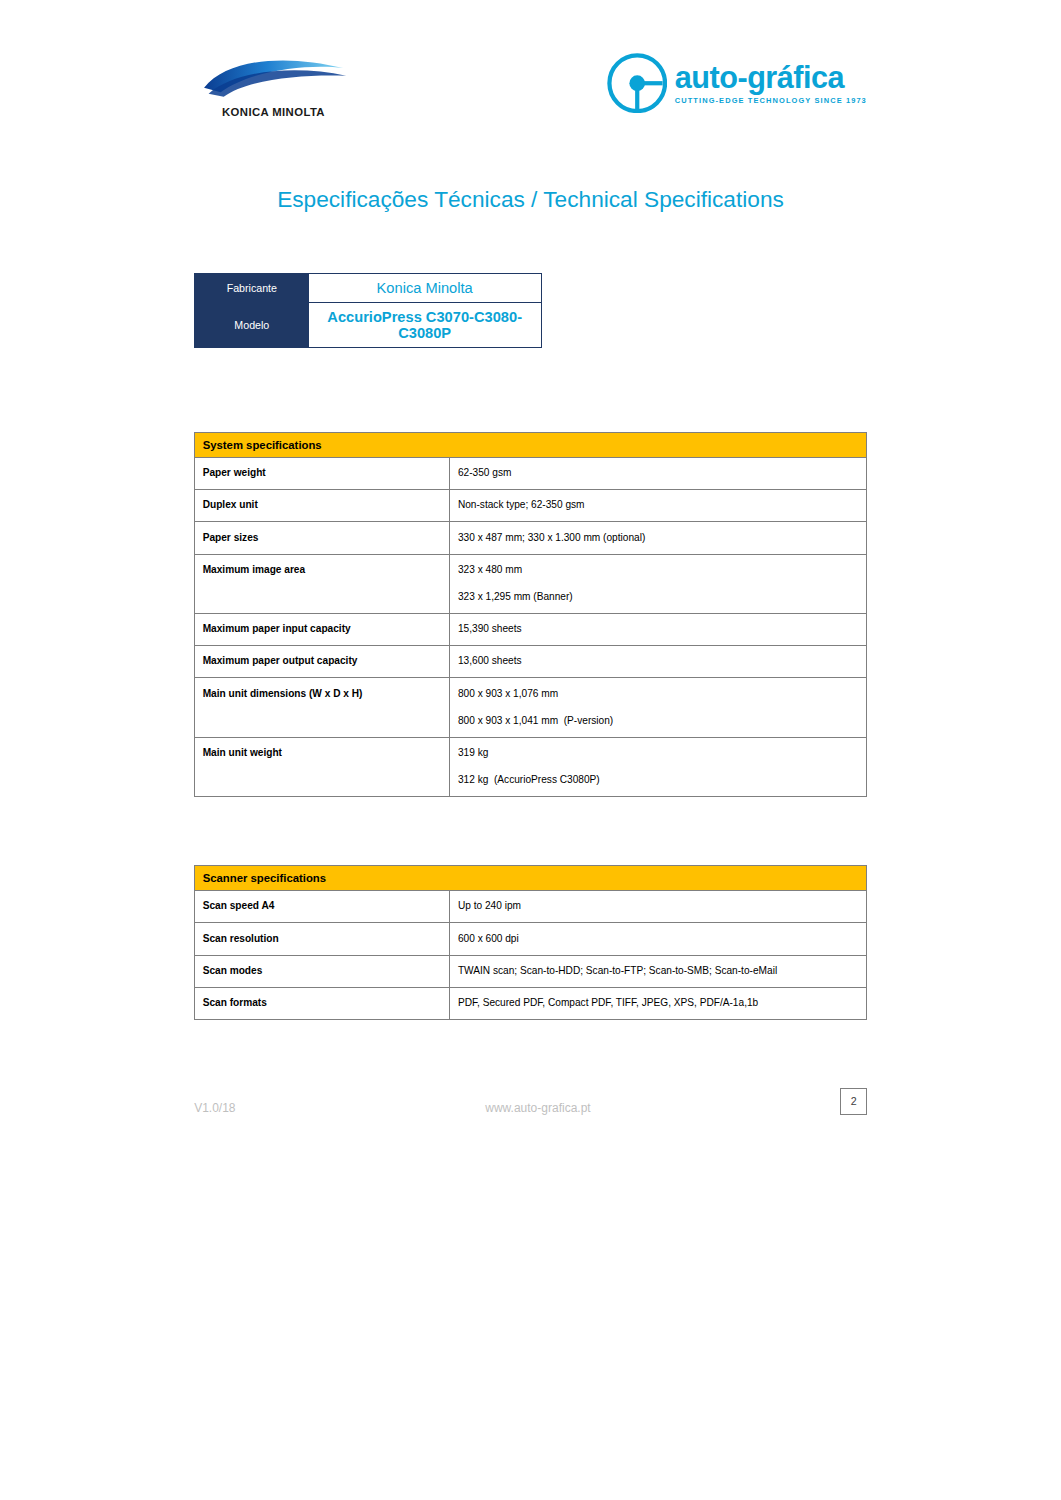KONICA MINOLTA
auto-gráfica
CUTTING-EDGE TECHNOLOGY SINCE 1973
Especificações Técnicas / Technical Specifications
Fabricante
Konica Minolta
Modelo
AccurioPress C3070-C3080-C3080P
System specifications
| Paper weight | 62-350 gsm |
| Duplex unit | Non-stack type; 62-350 gsm |
| Paper sizes | 330 x 487 mm; 330 x 1.300 mm (optional) |
| Maximum image area | 323 x 480 mm 323 x 1,295 mm (Banner) |
| Maximum paper input capacity | 15,390 sheets |
| Maximum paper output capacity | 13,600 sheets |
| Main unit dimensions (W x D x H) | 800 x 903 x 1,076 mm 800 x 903 x 1,041 mm (P-version) |
| Main unit weight | 319 kg 312 kg (AccurioPress C3080P) |
Scanner specifications
| Scan speed A4 | Up to 240 ipm |
| Scan resolution | 600 x 600 dpi |
| Scan modes | TWAIN scan; Scan-to-HDD; Scan-to-FTP; Scan-to-SMB; Scan-to-eMail |
| Scan formats | PDF, Secured PDF, Compact PDF, TIFF, JPEG, XPS, PDF/A-1a,1b |
V1.0/18
www.auto-grafica.pt
2